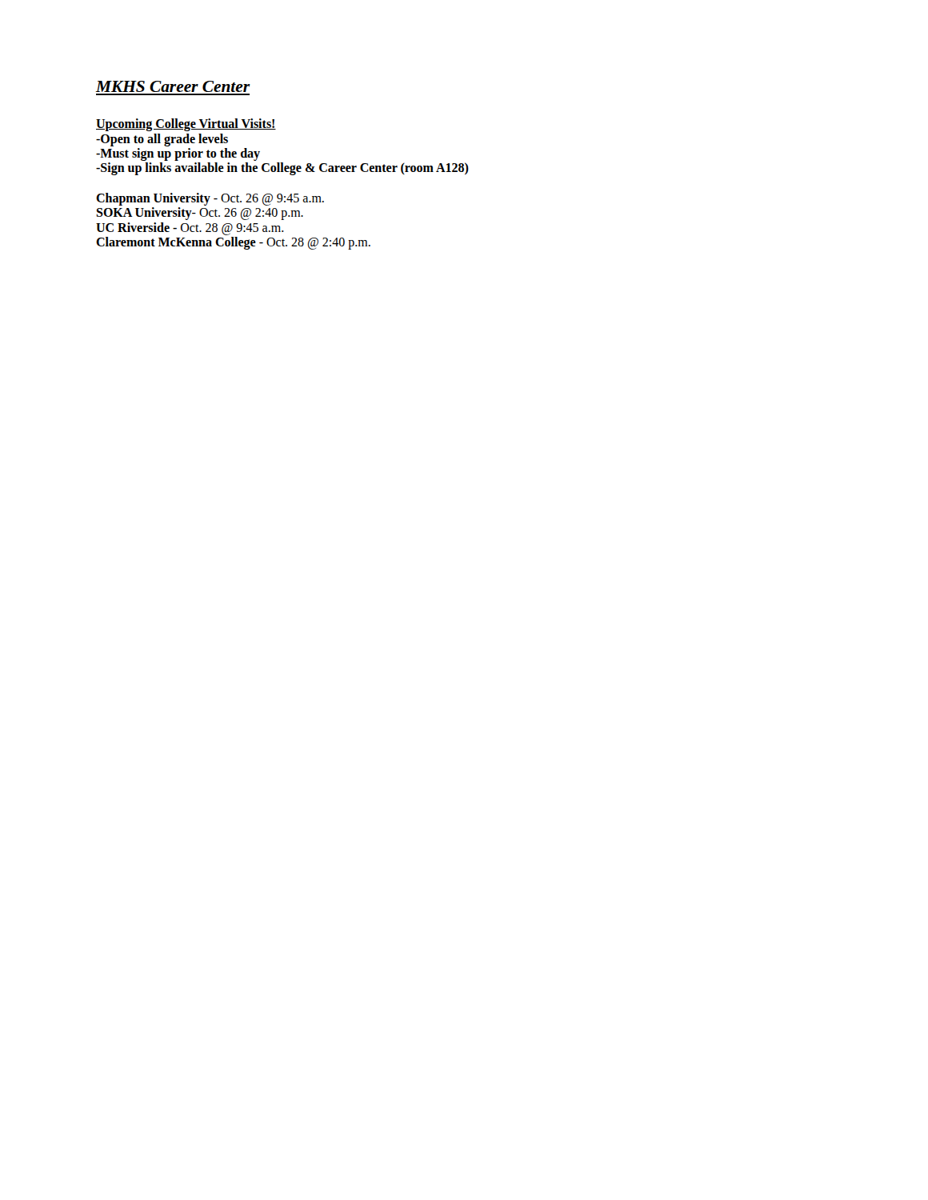MKHS Career Center
Upcoming College Virtual Visits!
-Open to all grade levels
-Must sign up prior to the day
-Sign up links available in the College & Career Center (room A128)
Chapman University - Oct. 26 @ 9:45 a.m.
SOKA University- Oct. 26 @ 2:40 p.m.
UC Riverside - Oct. 28 @ 9:45 a.m.
Claremont McKenna College - Oct. 28 @ 2:40 p.m.